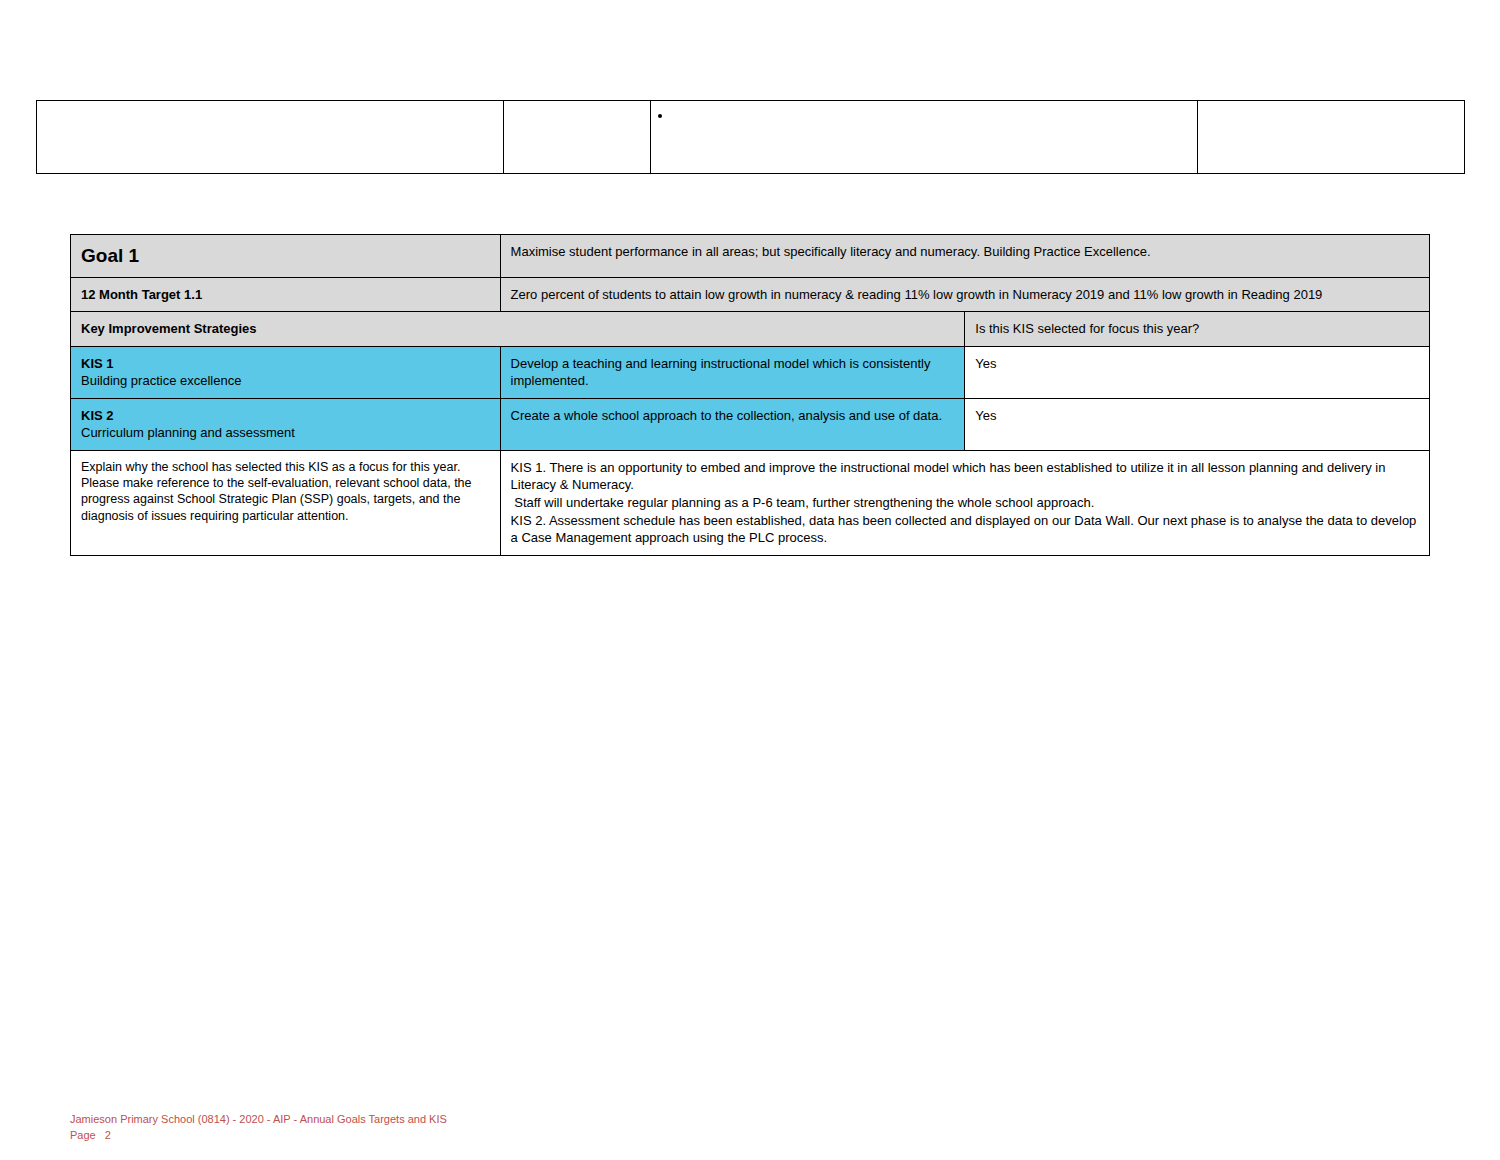| Goal 1 | Maximise student performance in all areas; but specifically literacy and numeracy. Building Practice Excellence. |
| 12 Month Target 1.1 | Zero percent of students to attain low growth in numeracy & reading 11% low growth in Numeracy 2019 and 11% low growth in Reading 2019 |
| Key Improvement Strategies | Is this KIS selected for focus this year? |
| KIS 1 Building practice excellence | Develop a teaching and learning instructional model which is consistently implemented. | Yes |
| KIS 2 Curriculum planning and assessment | Create a whole school approach to the collection, analysis and use of data. | Yes |
| Explain why the school has selected this KIS as a focus for this year. Please make reference to the self-evaluation, relevant school data, the progress against School Strategic Plan (SSP) goals, targets, and the diagnosis of issues requiring particular attention. | KIS 1. There is an opportunity to embed and improve the instructional model which has been established to utilize it in all lesson planning and delivery in Literacy & Numeracy. Staff will undertake regular planning as a P-6 team, further strengthening the whole school approach. KIS 2. Assessment schedule has been established, data has been collected and displayed on our Data Wall. Our next phase is to analyse the data to develop a Case Management approach using the PLC process. |
Jamieson Primary School (0814) - 2020 - AIP - Annual Goals Targets and KIS
Page 2